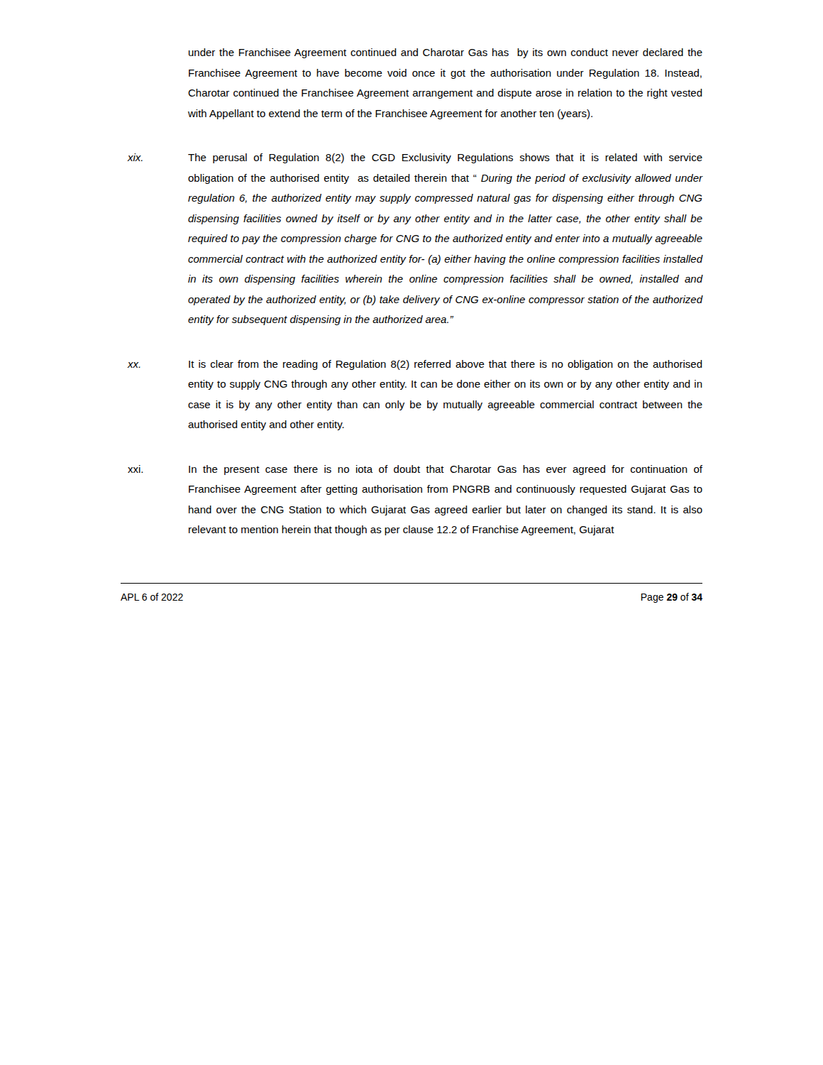under the Franchisee Agreement continued and Charotar Gas has by its own conduct never declared the Franchisee Agreement to have become void once it got the authorisation under Regulation 18. Instead, Charotar continued the Franchisee Agreement arrangement and dispute arose in relation to the right vested with Appellant to extend the term of the Franchisee Agreement for another ten (years).
xix.
The perusal of Regulation 8(2) the CGD Exclusivity Regulations shows that it is related with service obligation of the authorised entity as detailed therein that “ During the period of exclusivity allowed under regulation 6, the authorized entity may supply compressed natural gas for dispensing either through CNG dispensing facilities owned by itself or by any other entity and in the latter case, the other entity shall be required to pay the compression charge for CNG to the authorized entity and enter into a mutually agreeable commercial contract with the authorized entity for- (a) either having the online compression facilities installed in its own dispensing facilities wherein the online compression facilities shall be owned, installed and operated by the authorized entity, or (b) take delivery of CNG ex-online compressor station of the authorized entity for subsequent dispensing in the authorized area.”
xx.
It is clear from the reading of Regulation 8(2) referred above that there is no obligation on the authorised entity to supply CNG through any other entity. It can be done either on its own or by any other entity and in case it is by any other entity than can only be by mutually agreeable commercial contract between the authorised entity and other entity.
xxi.
In the present case there is no iota of doubt that Charotar Gas has ever agreed for continuation of Franchisee Agreement after getting authorisation from PNGRB and continuously requested Gujarat Gas to hand over the CNG Station to which Gujarat Gas agreed earlier but later on changed its stand. It is also relevant to mention herein that though as per clause 12.2 of Franchise Agreement, Gujarat
APL 6 of 2022
Page 29 of 34